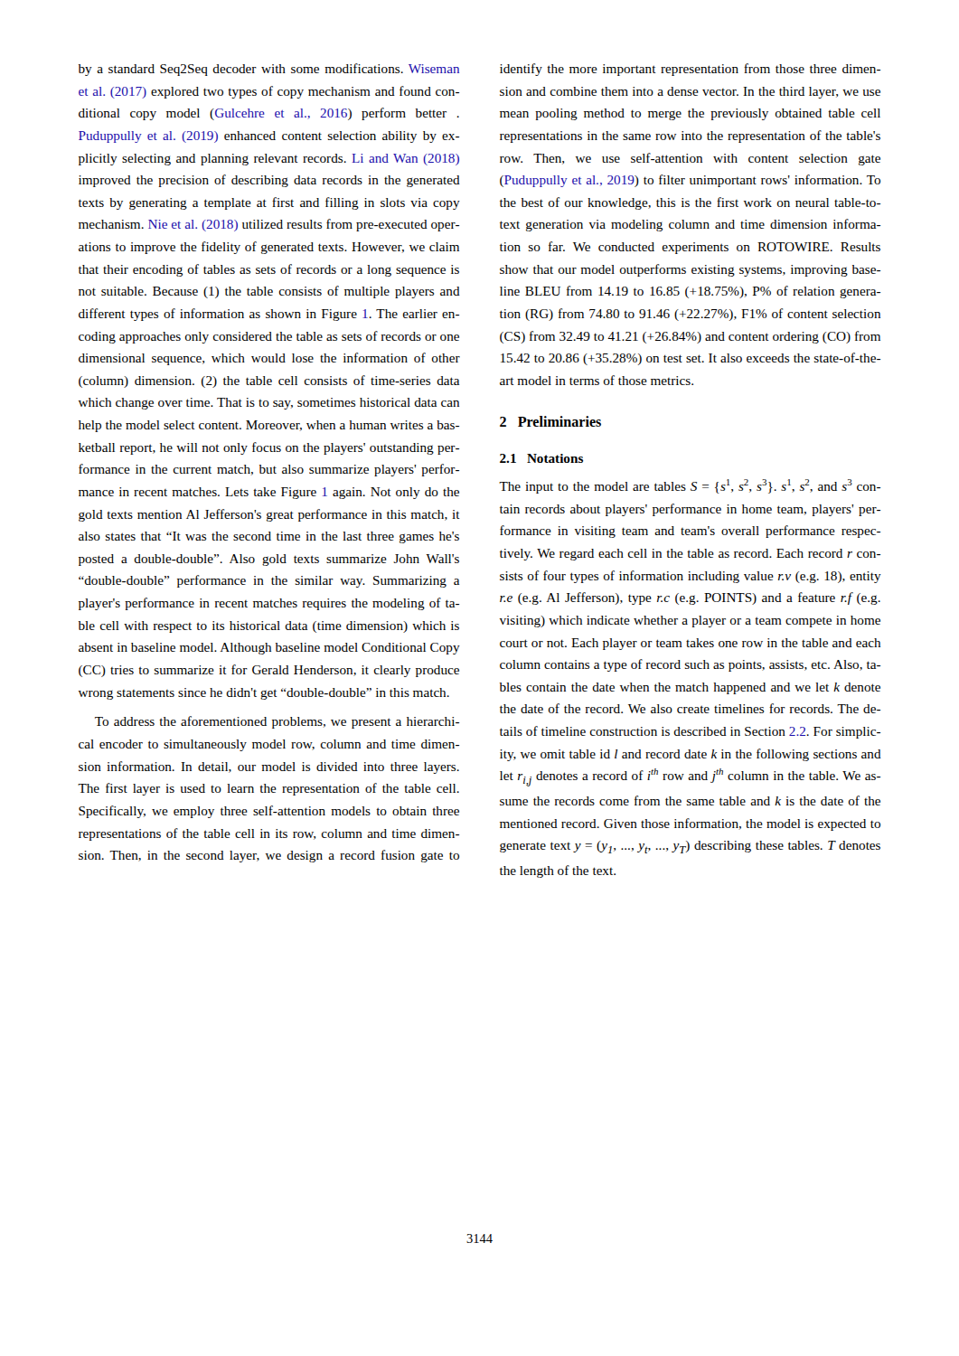by a standard Seq2Seq decoder with some modifications. Wiseman et al. (2017) explored two types of copy mechanism and found conditional copy model (Gulcehre et al., 2016) perform better . Puduppully et al. (2019) enhanced content selection ability by explicitly selecting and planning relevant records. Li and Wan (2018) improved the precision of describing data records in the generated texts by generating a template at first and filling in slots via copy mechanism. Nie et al. (2018) utilized results from pre-executed operations to improve the fidelity of generated texts. However, we claim that their encoding of tables as sets of records or a long sequence is not suitable. Because (1) the table consists of multiple players and different types of information as shown in Figure 1. The earlier encoding approaches only considered the table as sets of records or one dimensional sequence, which would lose the information of other (column) dimension. (2) the table cell consists of time-series data which change over time. That is to say, sometimes historical data can help the model select content. Moreover, when a human writes a basketball report, he will not only focus on the players' outstanding performance in the current match, but also summarize players' performance in recent matches. Lets take Figure 1 again. Not only do the gold texts mention Al Jefferson's great performance in this match, it also states that “It was the second time in the last three games he's posted a double-double”. Also gold texts summarize John Wall's “double-double” performance in the similar way. Summarizing a player's performance in recent matches requires the modeling of table cell with respect to its historical data (time dimension) which is absent in baseline model. Although baseline model Conditional Copy (CC) tries to summarize it for Gerald Henderson, it clearly produce wrong statements since he didn't get “double-double” in this match.
To address the aforementioned problems, we present a hierarchical encoder to simultaneously model row, column and time dimension information. In detail, our model is divided into three layers. The first layer is used to learn the representation of the table cell. Specifically, we employ three self-attention models to obtain three representations of the table cell in its row, column and time dimension. Then, in the second layer, we design a record fusion gate to identify the more important representation from those three dimension and combine them into a dense vector. In the third layer, we use mean pooling method to merge the previously obtained table cell representations in the same row into the representation of the table's row. Then, we use self-attention with content selection gate (Puduppully et al., 2019) to filter unimportant rows' information. To the best of our knowledge, this is the first work on neural table-to-text generation via modeling column and time dimension information so far. We conducted experiments on ROTOWIRE. Results show that our model outperforms existing systems, improving baseline BLEU from 14.19 to 16.85 (+18.75%), P% of relation generation (RG) from 74.80 to 91.46 (+22.27%), F1% of content selection (CS) from 32.49 to 41.21 (+26.84%) and content ordering (CO) from 15.42 to 20.86 (+35.28%) on test set. It also exceeds the state-of-the-art model in terms of those metrics.
2 Preliminaries
2.1 Notations
The input to the model are tables S = {s1, s2, s3}. s1, s2, and s3 contain records about players' performance in home team, players' performance in visiting team and team's overall performance respectively. We regard each cell in the table as record. Each record r consists of four types of information including value r.v (e.g. 18), entity r.e (e.g. Al Jefferson), type r.c (e.g. POINTS) and a feature r.f (e.g. visiting) which indicate whether a player or a team compete in home court or not. Each player or team takes one row in the table and each column contains a type of record such as points, assists, etc. Also, tables contain the date when the match happened and we let k denote the date of the record. We also create timelines for records. The details of timeline construction is described in Section 2.2. For simplicity, we omit table id l and record date k in the following sections and let ri,j denotes a record of ith row and jth column in the table. We assume the records come from the same table and k is the date of the mentioned record. Given those information, the model is expected to generate text y = (y1, ..., yt, ..., yT) describing these tables. T denotes the length of the text.
3144